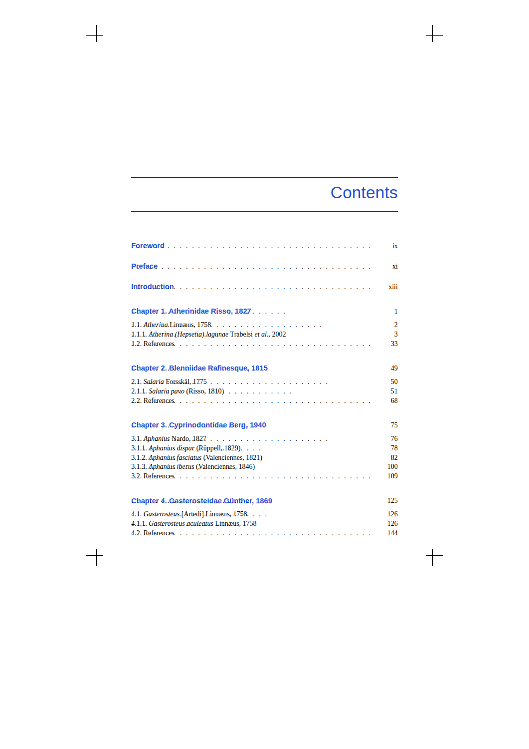Contents
| Foreword | . . . . . . . . . . . . . . . . . . . . . . . . . . . . . . . . . . . . . . . . . . . . . | ix |
| Preface | . . . . . . . . . . . . . . . . . . . . . . . . . . . . . . . . . . . . . . . . . . . . . . | xi |
| Introduction | . . . . . . . . . . . . . . . . . . . . . . . . . . . . . . . . . . . . . . . . . . . . | xiii |
| Chapter 1. Atherinidae Risso, 1827 | . . . . . . . . . . . . . . . . . . . . . . . . . . | 1 |
| 1.1. Atherina Linnæus, 1758 | . . . . . . . . . . . . . . . . . . . . . . . . . . . . . . . . | 2 |
| 1.1.1. Atherina (Hepsetia) lagunae Trabelsi et al. , 2002 | . . . . . . . . . . . . . | 3 |
| 1.2. References | . . . . . . . . . . . . . . . . . . . . . . . . . . . . . . . . . . . . . . . . | 33 |
| Chapter 2. Blenniidae Rafinesque, 1815 | . . . . . . . . . . . . . . . . . . . . . | 49 |
| 2.1. Salaria Forsskäl, 1775 | . . . . . . . . . . . . . . . . . . . . . . . . . . . . . . . . . | 50 |
| 2.1.1. Salaria pavo (Risso, 1810) | . . . . . . . . . . . . . . . . . . . . . . . . . . . | 51 |
| 2.2. References | . . . . . . . . . . . . . . . . . . . . . . . . . . . . . . . . . . . . . . . . | 68 |
| Chapter 3. Cyprinodontidae Berg, 1940 | . . . . . . . . . . . . . . . . . . . . . | 75 |
| 3.1. Aphanius Nardo, 1827 | . . . . . . . . . . . . . . . . . . . . . . . . . . . . . . . . . | 76 |
| 3.1.1. Aphanius dispar (Rüppell, 1829) | . . . . . . . . . . . . . . . . . . . . . . | 78 |
| 3.1.2. Aphanius fasciatus (Valenciennes, 1821) | . . . . . . . . . . . . . . . . | 82 |
| 3.1.3. Aphanius iberus (Valenciennes, 1846) | . . . . . . . . . . . . . . . . . | 100 |
| 3.2. References | . . . . . . . . . . . . . . . . . . . . . . . . . . . . . . . . . . . . . . . . | 109 |
| Chapter 4. Gasterosteidae Günther, 1869 | . . . . . . . . . . . . . . . . . . . . | 125 |
| 4.1. Gasterosteus [Artedi] Linnæus, 1758 | . . . . . . . . . . . . . . . . . . . . . . . | 126 |
| 4.1.1. Gasterosteus aculeatus Linnæus, 1758 | . . . . . . . . . . . . . . . . . . | 126 |
| 4.2. References | . . . . . . . . . . . . . . . . . . . . . . . . . . . . . . . . . . . . . . . . | 144 |